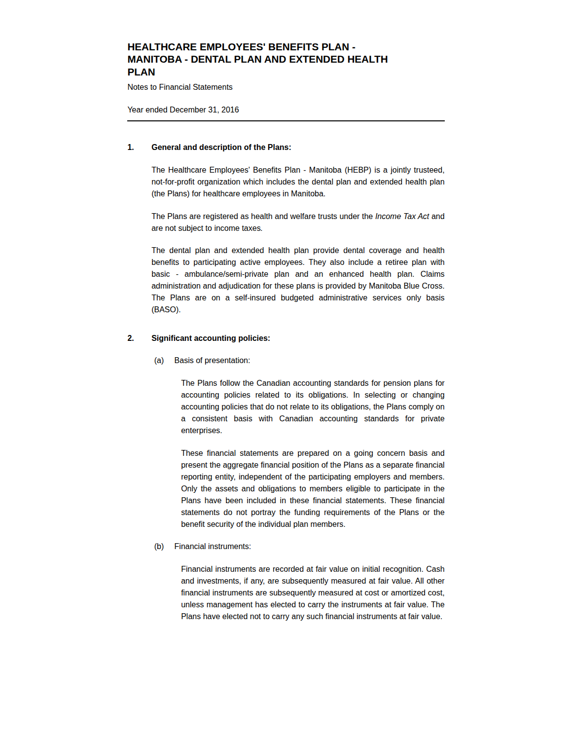Healthcare Employees' Benefits Plan -
Manitoba - Dental Plan and Extended Health
Plan
Notes to Financial Statements
Year ended December 31, 2016
1.
General and description of the Plans:
The Healthcare Employees' Benefits Plan - Manitoba (HEBP) is a jointly trusteed, not-for-profit organization which includes the dental plan and extended health plan (the Plans) for healthcare employees in Manitoba.
The Plans are registered as health and welfare trusts under the Income Tax Act and are not subject to income taxes.
The dental plan and extended health plan provide dental coverage and health benefits to participating active employees. They also include a retiree plan with basic - ambulance/semi-private plan and an enhanced health plan. Claims administration and adjudication for these plans is provided by Manitoba Blue Cross. The Plans are on a self-insured budgeted administrative services only basis (BASO).
2.
Significant accounting policies:
(a)
Basis of presentation:
The Plans follow the Canadian accounting standards for pension plans for accounting policies related to its obligations. In selecting or changing accounting policies that do not relate to its obligations, the Plans comply on a consistent basis with Canadian accounting standards for private enterprises.
These financial statements are prepared on a going concern basis and present the aggregate financial position of the Plans as a separate financial reporting entity, independent of the participating employers and members. Only the assets and obligations to members eligible to participate in the Plans have been included in these financial statements. These financial statements do not portray the funding requirements of the Plans or the benefit security of the individual plan members.
(b)
Financial instruments:
Financial instruments are recorded at fair value on initial recognition. Cash and investments, if any, are subsequently measured at fair value. All other financial instruments are subsequently measured at cost or amortized cost, unless management has elected to carry the instruments at fair value. The Plans have elected not to carry any such financial instruments at fair value.